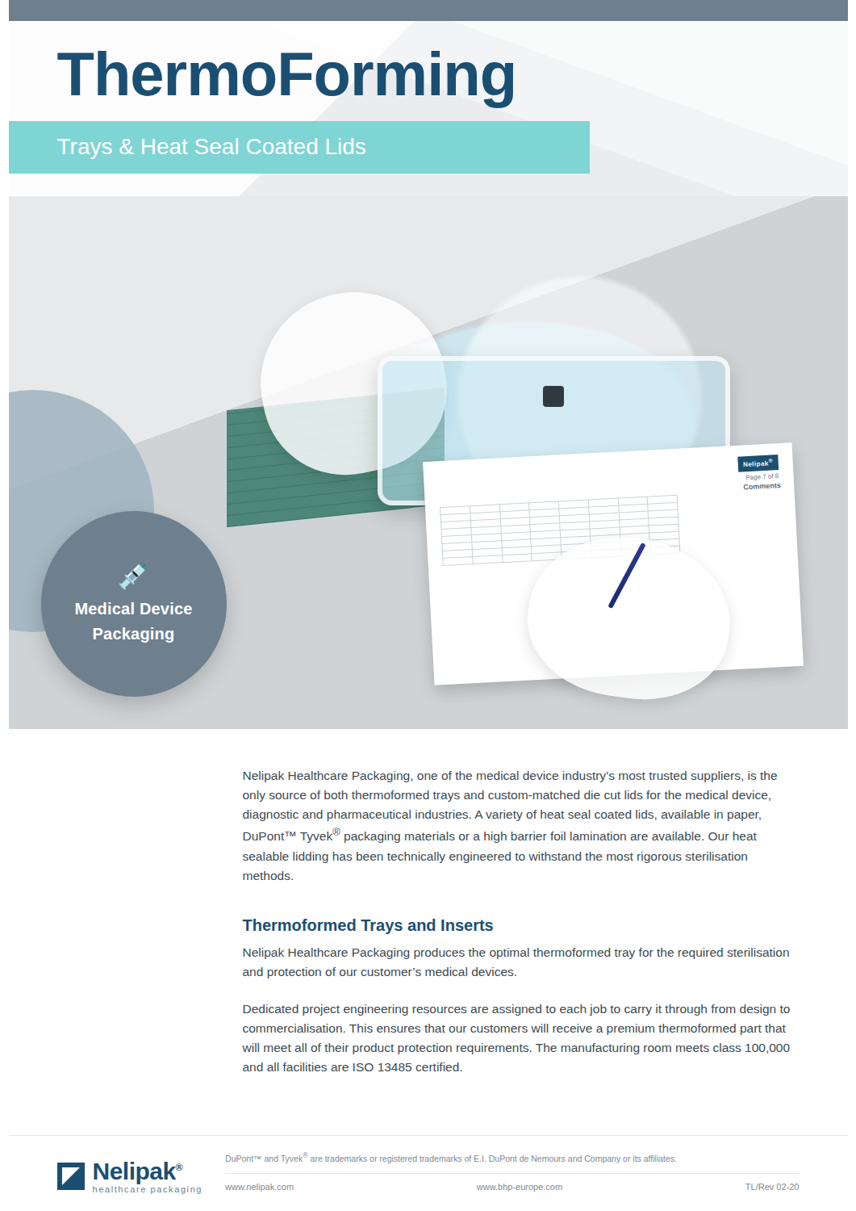ThermoForming
Trays & Heat Seal Coated Lids
Nelipak®
Page 7 of 8
Comments
💉 Medical Device Packaging
Nelipak Healthcare Packaging, one of the medical device industry’s most trusted suppliers, is the only source of both thermoformed trays and custom-matched die cut lids for the medical device, diagnostic and pharmaceutical industries. A variety of heat seal coated lids, available in paper, DuPont™ Tyvek® packaging materials or a high barrier foil lamination are available. Our heat sealable lidding has been technically engineered to withstand the most rigorous sterilisation methods.
Thermoformed Trays and Inserts
Nelipak Healthcare Packaging produces the optimal thermoformed tray for the required sterilisation and protection of our customer’s medical devices.
Dedicated project engineering resources are assigned to each job to carry it through from design to commercialisation. This ensures that our customers will receive a premium thermoformed part that will meet all of their product protection requirements. The manufacturing room meets class 100,000 and all facilities are ISO 13485 certified.
Nelipak® healthcare packaging
DuPont™ and Tyvek® are trademarks or registered trademarks of E.I. DuPont de Nemours and Company or its affiliates.
www.nelipak.com www.bhp-europe.com TL/Rev 02-20